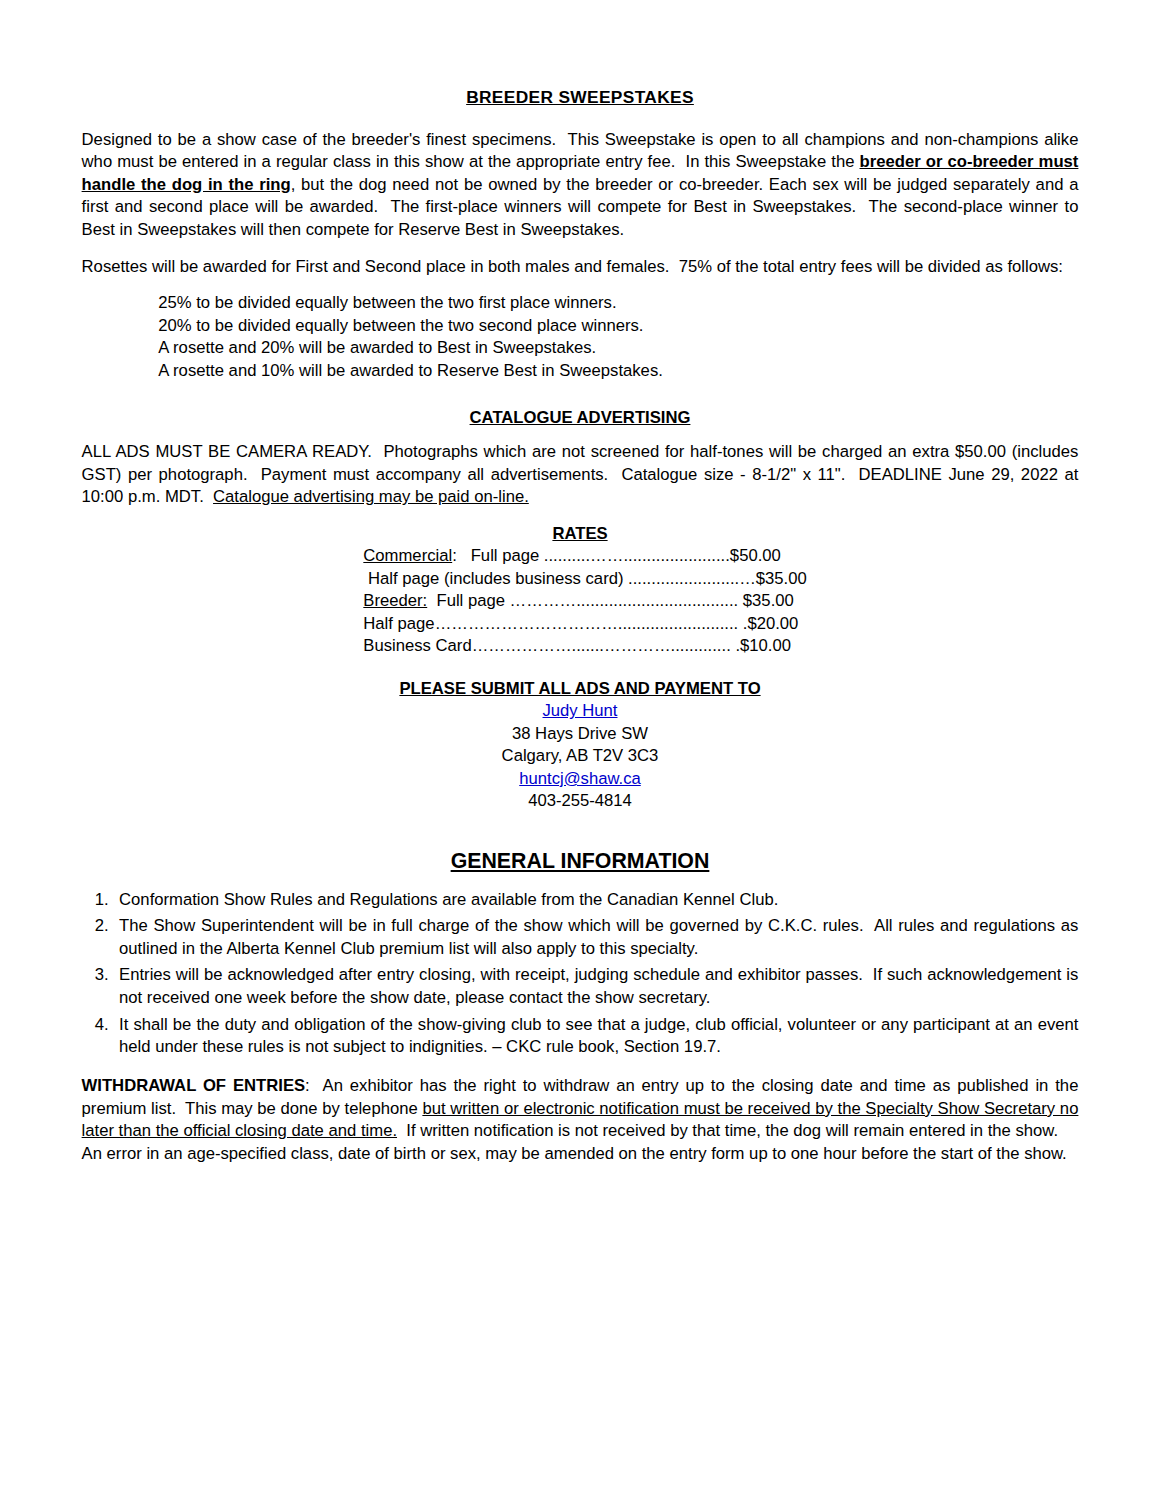BREEDER SWEEPSTAKES
Designed to be a show case of the breeder's finest specimens. This Sweepstake is open to all champions and non-champions alike who must be entered in a regular class in this show at the appropriate entry fee. In this Sweepstake the breeder or co-breeder must handle the dog in the ring, but the dog need not be owned by the breeder or co-breeder. Each sex will be judged separately and a first and second place will be awarded. The first-place winners will compete for Best in Sweepstakes. The second-place winner to Best in Sweepstakes will then compete for Reserve Best in Sweepstakes.
Rosettes will be awarded for First and Second place in both males and females. 75% of the total entry fees will be divided as follows:
25% to be divided equally between the two first place winners.
20% to be divided equally between the two second place winners.
A rosette and 20% will be awarded to Best in Sweepstakes.
A rosette and 10% will be awarded to Reserve Best in Sweepstakes.
CATALOGUE ADVERTISING
ALL ADS MUST BE CAMERA READY. Photographs which are not screened for half-tones will be charged an extra $50.00 (includes GST) per photograph. Payment must accompany all advertisements. Catalogue size - 8-1/2" x 11". DEADLINE June 29, 2022 at 10:00 p.m. MDT. Catalogue advertising may be paid on-line.
RATES
Commercial: Full page ..........…….......................$50.00
Half page (includes business card) ........................…$35.00
Breeder: Full page …………................................... $35.00
Half page…………………………….......................... .$20.00
Business Card……………….......…………............. .$10.00
PLEASE SUBMIT ALL ADS AND PAYMENT TO
Judy Hunt
38 Hays Drive SW
Calgary, AB T2V 3C3
huntcj@shaw.ca
403-255-4814
GENERAL INFORMATION
Conformation Show Rules and Regulations are available from the Canadian Kennel Club.
The Show Superintendent will be in full charge of the show which will be governed by C.K.C. rules. All rules and regulations as outlined in the Alberta Kennel Club premium list will also apply to this specialty.
Entries will be acknowledged after entry closing, with receipt, judging schedule and exhibitor passes. If such acknowledgement is not received one week before the show date, please contact the show secretary.
It shall be the duty and obligation of the show-giving club to see that a judge, club official, volunteer or any participant at an event held under these rules is not subject to indignities. – CKC rule book, Section 19.7.
WITHDRAWAL OF ENTRIES: An exhibitor has the right to withdraw an entry up to the closing date and time as published in the premium list. This may be done by telephone but written or electronic notification must be received by the Specialty Show Secretary no later than the official closing date and time. If written notification is not received by that time, the dog will remain entered in the show.
An error in an age-specified class, date of birth or sex, may be amended on the entry form up to one hour before the start of the show.